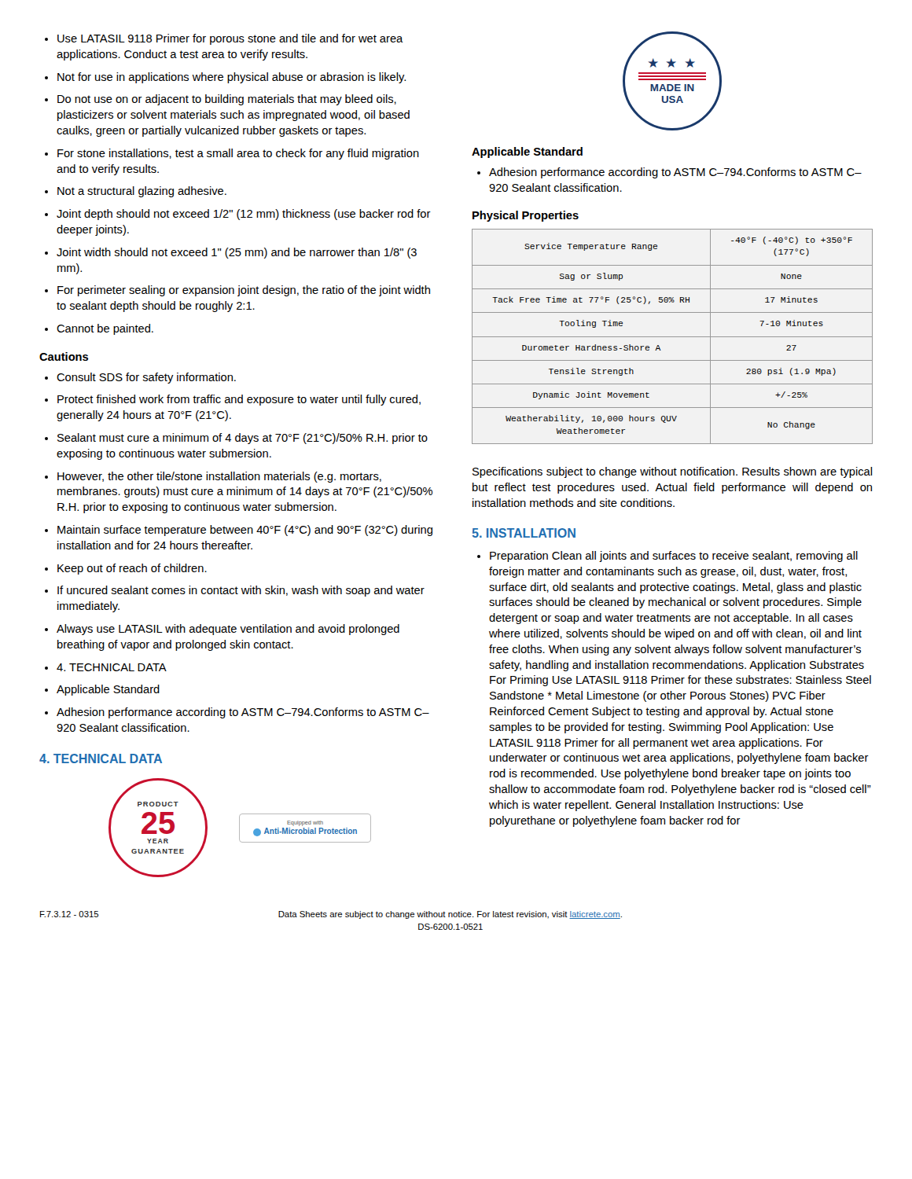Use LATASIL 9118 Primer for porous stone and tile and for wet area applications. Conduct a test area to verify results.
Not for use in applications where physical abuse or abrasion is likely.
Do not use on or adjacent to building materials that may bleed oils, plasticizers or solvent materials such as impregnated wood, oil based caulks, green or partially vulcanized rubber gaskets or tapes.
For stone installations, test a small area to check for any fluid migration and to verify results.
Not a structural glazing adhesive.
Joint depth should not exceed 1/2" (12 mm) thickness (use backer rod for deeper joints).
Joint width should not exceed 1" (25 mm) and be narrower than 1/8" (3 mm).
For perimeter sealing or expansion joint design, the ratio of the joint width to sealant depth should be roughly 2:1.
Cannot be painted.
Cautions
Consult SDS for safety information.
Protect finished work from traffic and exposure to water until fully cured, generally 24 hours at 70°F (21°C).
Sealant must cure a minimum of 4 days at 70°F (21°C)/50% R.H. prior to exposing to continuous water submersion.
However, the other tile/stone installation materials (e.g. mortars, membranes. grouts) must cure a minimum of 14 days at 70°F (21°C)/50% R.H. prior to exposing to continuous water submersion.
Maintain surface temperature between 40°F (4°C) and 90°F (32°C) during installation and for 24 hours thereafter.
Keep out of reach of children.
If uncured sealant comes in contact with skin, wash with soap and water immediately.
Always use LATASIL with adequate ventilation and avoid prolonged breathing of vapor and prolonged skin contact.
4. TECHNICAL DATA
Applicable Standard
Adhesion performance according to ASTM C–794.Conforms to ASTM C–920 Sealant classification.
4. TECHNICAL DATA
PRODUCT
25
YEAR
GUARANTEE
Equipped with
Anti-Microbial Protection
★ ★ ★
MADE IN
USA
Applicable Standard
Adhesion performance according to ASTM C–794.Conforms to ASTM C–920 Sealant classification.
Physical Properties
| Service Temperature Range | -40°F (-40°C) to +350°F (177°C) |
| Sag or Slump | None |
| Tack Free Time at 77°F (25°C), 50% RH | 17 Minutes |
| Tooling Time | 7-10 Minutes |
| Durometer Hardness-Shore A | 27 |
| Tensile Strength | 280 psi (1.9 Mpa) |
| Dynamic Joint Movement | +/-25% |
| Weatherability, 10,000 hours QUV Weatherometer | No Change |
Specifications subject to change without notification. Results shown are typical but reflect test procedures used. Actual field performance will depend on installation methods and site conditions.
5. INSTALLATION
Preparation Clean all joints and surfaces to receive sealant, removing all foreign matter and contaminants such as grease, oil, dust, water, frost, surface dirt, old sealants and protective coatings. Metal, glass and plastic surfaces should be cleaned by mechanical or solvent procedures. Simple detergent or soap and water treatments are not acceptable. In all cases where utilized, solvents should be wiped on and off with clean, oil and lint free cloths. When using any solvent always follow solvent manufacturer’s safety, handling and installation recommendations. Application Substrates For Priming Use LATASIL 9118 Primer for these substrates: Stainless Steel Sandstone * Metal Limestone (or other Porous Stones) PVC Fiber Reinforced Cement Subject to testing and approval by. Actual stone samples to be provided for testing. Swimming Pool Application: Use LATASIL 9118 Primer for all permanent wet area applications. For underwater or continuous wet area applications, polyethylene foam backer rod is recommended. Use polyethylene bond breaker tape on joints too shallow to accommodate foam rod. Polyethylene backer rod is “closed cell” which is water repellent. General Installation Instructions: Use polyurethane or polyethylene foam backer rod for
F.7.3.12 - 0315
Data Sheets are subject to change without notice. For latest revision, visit laticrete.com.
DS-6200.1-0521